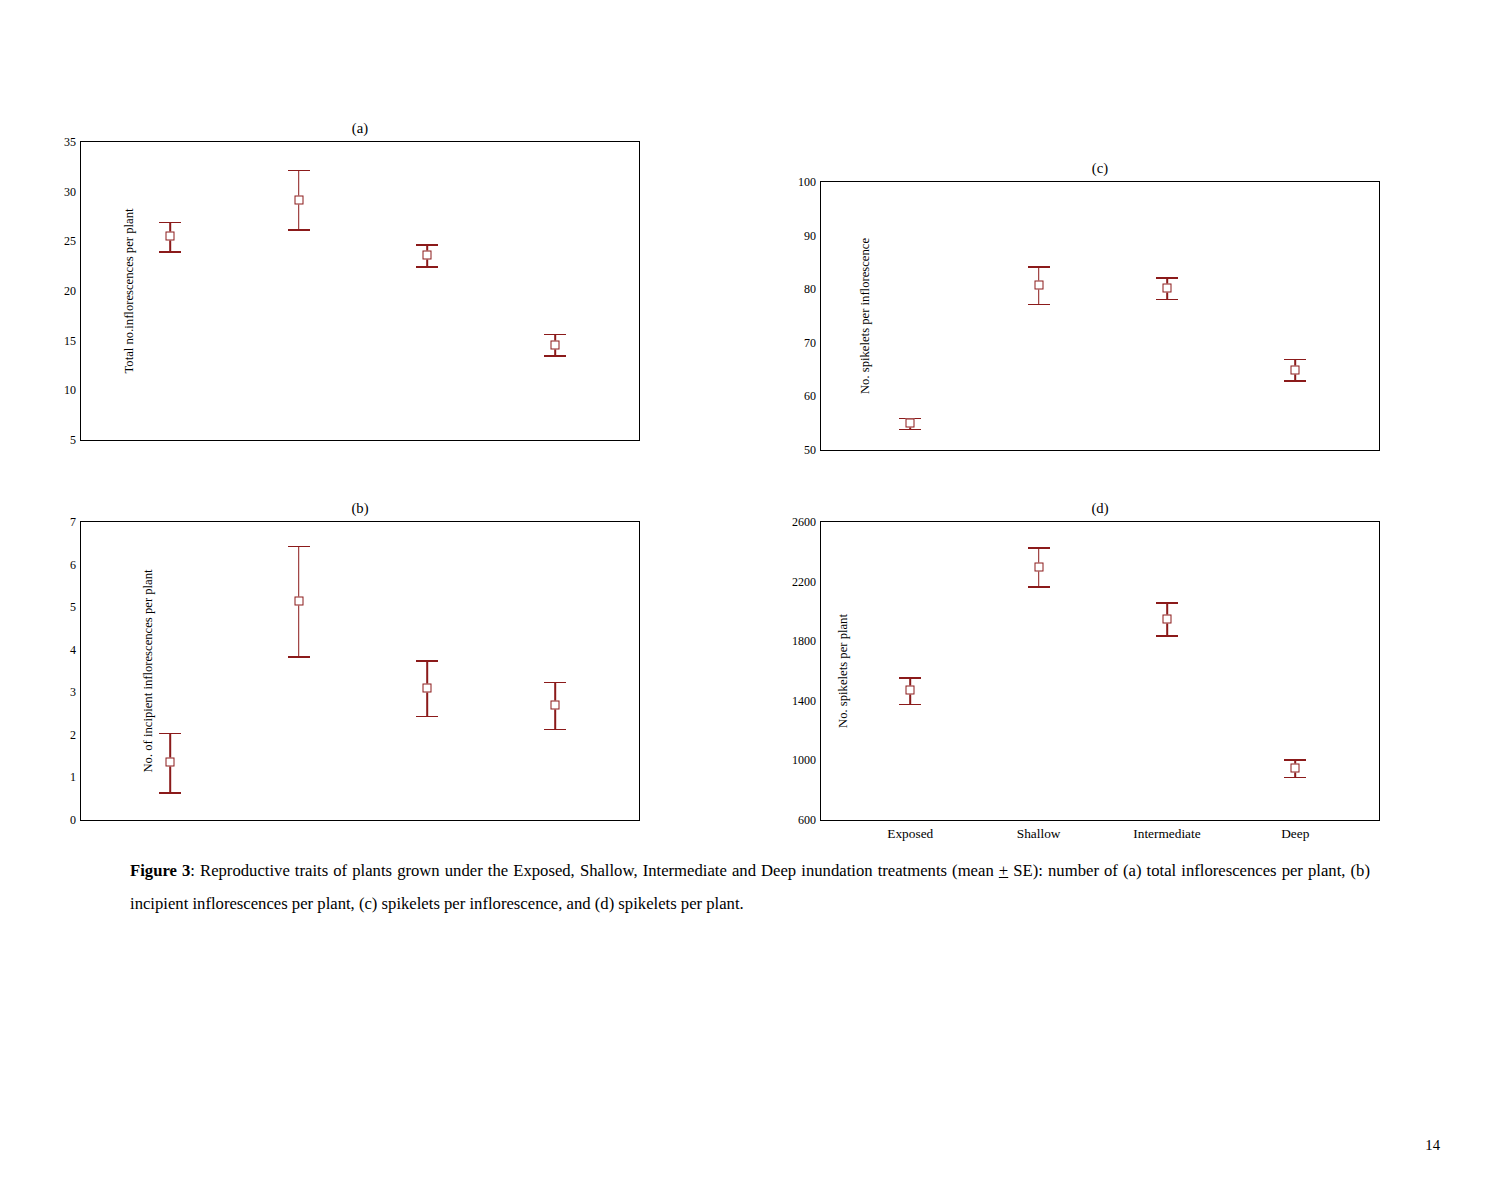(a)
Total no.inflorescences per plant
35
30
25
20
15
10
5
(c)
No. spikelets per inflorescence
100
90
80
70
60
50
(b)
No. of incipient inflorescences per plant
7
6
5
4
3
2
1
0
(d)
No. spikelets per plant
2600
2200
1800
1400
1000
600
Exposed Shallow Intermediate Deep
Figure 3: Reproductive traits of plants grown under the Exposed, Shallow, Intermediate and Deep inundation treatments (mean + SE): number of (a) total inflorescences per plant, (b) incipient inflorescences per plant, (c) spikelets per inflorescence, and (d) spikelets per plant.
14